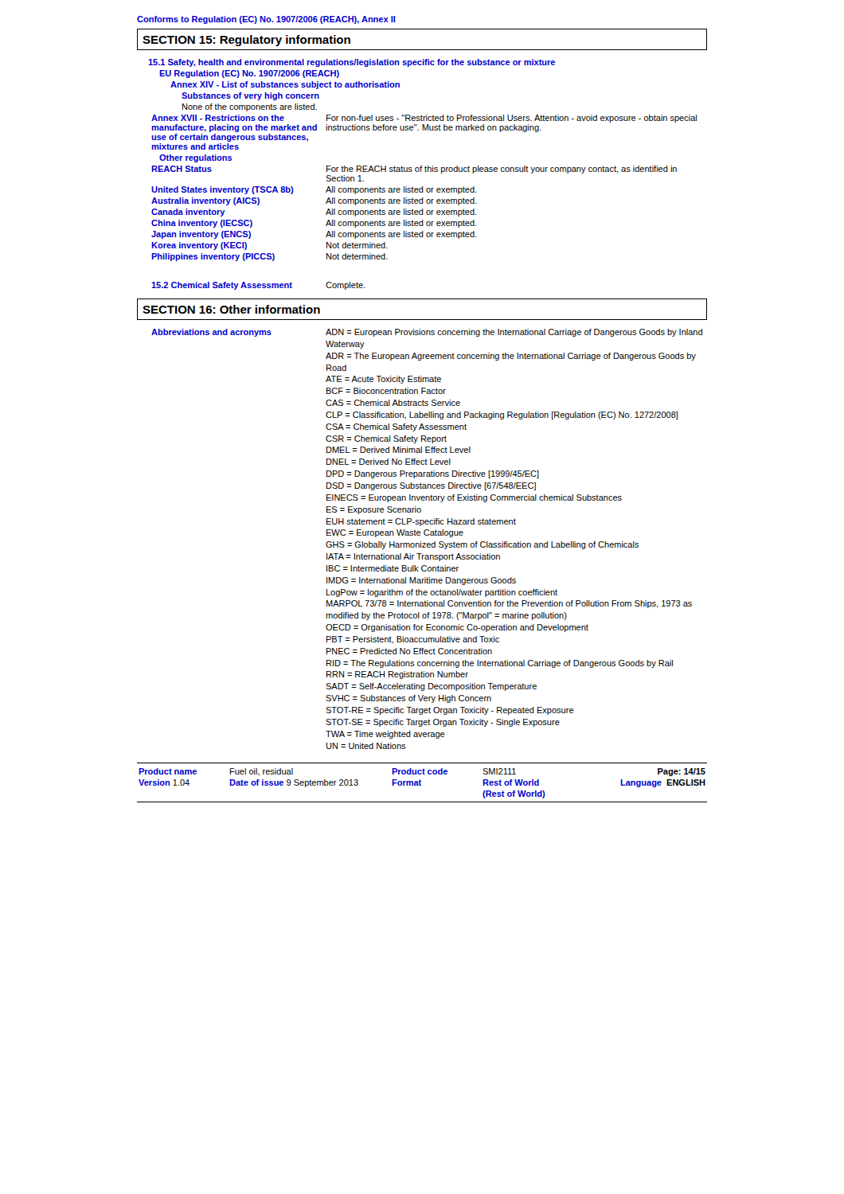Conforms to Regulation (EC) No. 1907/2006 (REACH), Annex II
SECTION 15: Regulatory information
| 15.1 Safety, health and environmental regulations/legislation specific for the substance or mixture |
| EU Regulation (EC) No. 1907/2006 (REACH) |
| Annex XIV - List of substances subject to authorisation |
| Substances of very high concern |
| None of the components are listed. |
| Annex XVII - Restrictions on the manufacture, placing on the market and use of certain dangerous substances, mixtures and articles | For non-fuel uses - "Restricted to Professional Users. Attention - avoid exposure - obtain special instructions before use". Must be marked on packaging. |
| Other regulations |
| REACH Status | For the REACH status of this product please consult your company contact, as identified in Section 1. |
| United States inventory (TSCA 8b) | All components are listed or exempted. |
| Australia inventory (AICS) | All components are listed or exempted. |
| Canada inventory | All components are listed or exempted. |
| China inventory (IECSC) | All components are listed or exempted. |
| Japan inventory (ENCS) | All components are listed or exempted. |
| Korea inventory (KECI) | Not determined. |
| Philippines inventory (PICCS) | Not determined. |
| 15.2 Chemical Safety Assessment | Complete. |
SECTION 16: Other information
| Abbreviations and acronyms | ADN = European Provisions concerning the International Carriage of Dangerous Goods by Inland Waterway ADR = The European Agreement concerning the International Carriage of Dangerous Goods by Road ATE = Acute Toxicity Estimate BCF = Bioconcentration Factor CAS = Chemical Abstracts Service CLP = Classification, Labelling and Packaging Regulation [Regulation (EC) No. 1272/2008] CSA = Chemical Safety Assessment CSR = Chemical Safety Report DMEL = Derived Minimal Effect Level DNEL = Derived No Effect Level DPD = Dangerous Preparations Directive [1999/45/EC] DSD = Dangerous Substances Directive [67/548/EEC] EINECS = European Inventory of Existing Commercial chemical Substances ES = Exposure Scenario EUH statement = CLP-specific Hazard statement EWC = European Waste Catalogue GHS = Globally Harmonized System of Classification and Labelling of Chemicals IATA = International Air Transport Association IBC = Intermediate Bulk Container IMDG = International Maritime Dangerous Goods LogPow = logarithm of the octanol/water partition coefficient MARPOL 73/78 = International Convention for the Prevention of Pollution From Ships, 1973 as modified by the Protocol of 1978. ("Marpol" = marine pollution) OECD = Organisation for Economic Co-operation and Development PBT = Persistent, Bioaccumulative and Toxic PNEC = Predicted No Effect Concentration RID = The Regulations concerning the International Carriage of Dangerous Goods by Rail RRN = REACH Registration Number SADT = Self-Accelerating Decomposition Temperature SVHC = Substances of Very High Concern STOT-RE = Specific Target Organ Toxicity - Repeated Exposure STOT-SE = Specific Target Organ Toxicity - Single Exposure TWA = Time weighted average UN = United Nations |
| Product name | Fuel oil, residual | Product code | SMI2111 | Page: 14/15 |
| Version 1.04 | Date of issue 9 September 2013 | Format | Rest of World | Language ENGLISH |
| | | | (Rest of World) | |